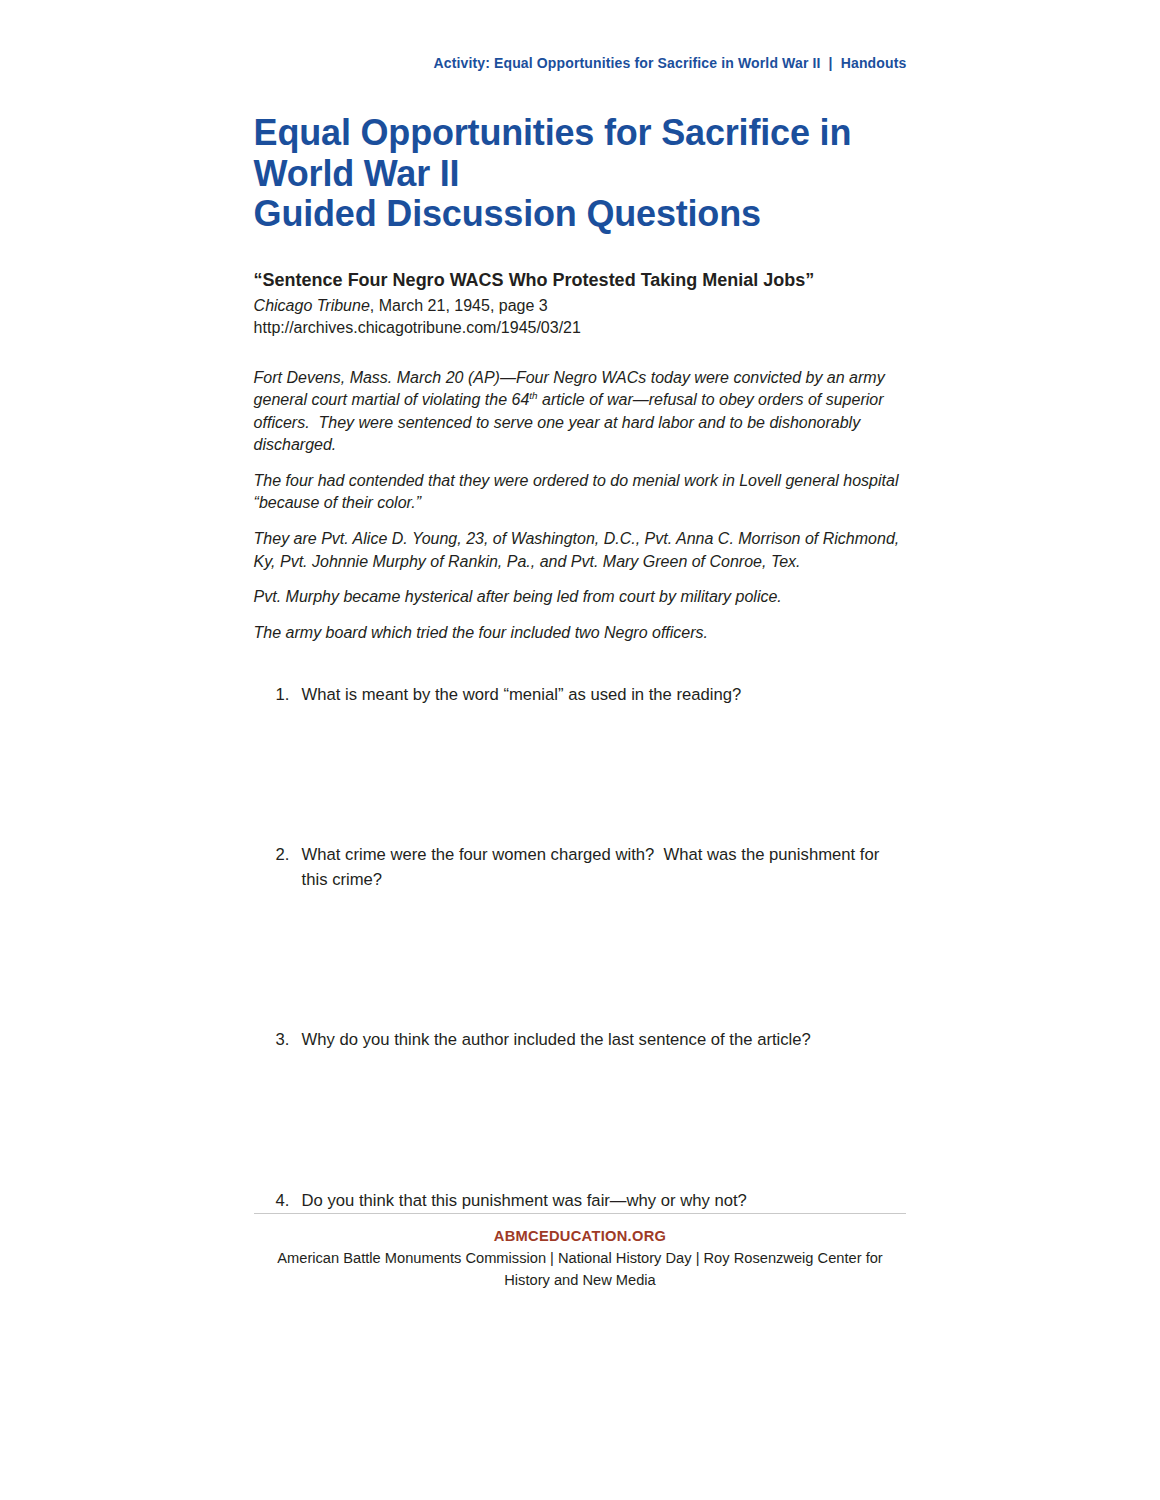Activity: Equal Opportunities for Sacrifice in World War II | Handouts
Equal Opportunities for Sacrifice in World War II
Guided Discussion Questions
“Sentence Four Negro WACS Who Protested Taking Menial Jobs”
Chicago Tribune, March 21, 1945, page 3
http://archives.chicagotribune.com/1945/03/21
Fort Devens, Mass. March 20 (AP)—Four Negro WACs today were convicted by an army general court martial of violating the 64th article of war—refusal to obey orders of superior officers. They were sentenced to serve one year at hard labor and to be dishonorably discharged.
The four had contended that they were ordered to do menial work in Lovell general hospital “because of their color.”
They are Pvt. Alice D. Young, 23, of Washington, D.C., Pvt. Anna C. Morrison of Richmond, Ky, Pvt. Johnnie Murphy of Rankin, Pa., and Pvt. Mary Green of Conroe, Tex.
Pvt. Murphy became hysterical after being led from court by military police.
The army board which tried the four included two Negro officers.
What is meant by the word “menial” as used in the reading?
What crime were the four women charged with? What was the punishment for this crime?
Why do you think the author included the last sentence of the article?
Do you think that this punishment was fair—why or why not?
ABMCEDUCATION.ORG
American Battle Monuments Commission | National History Day | Roy Rosenzweig Center for History and New Media